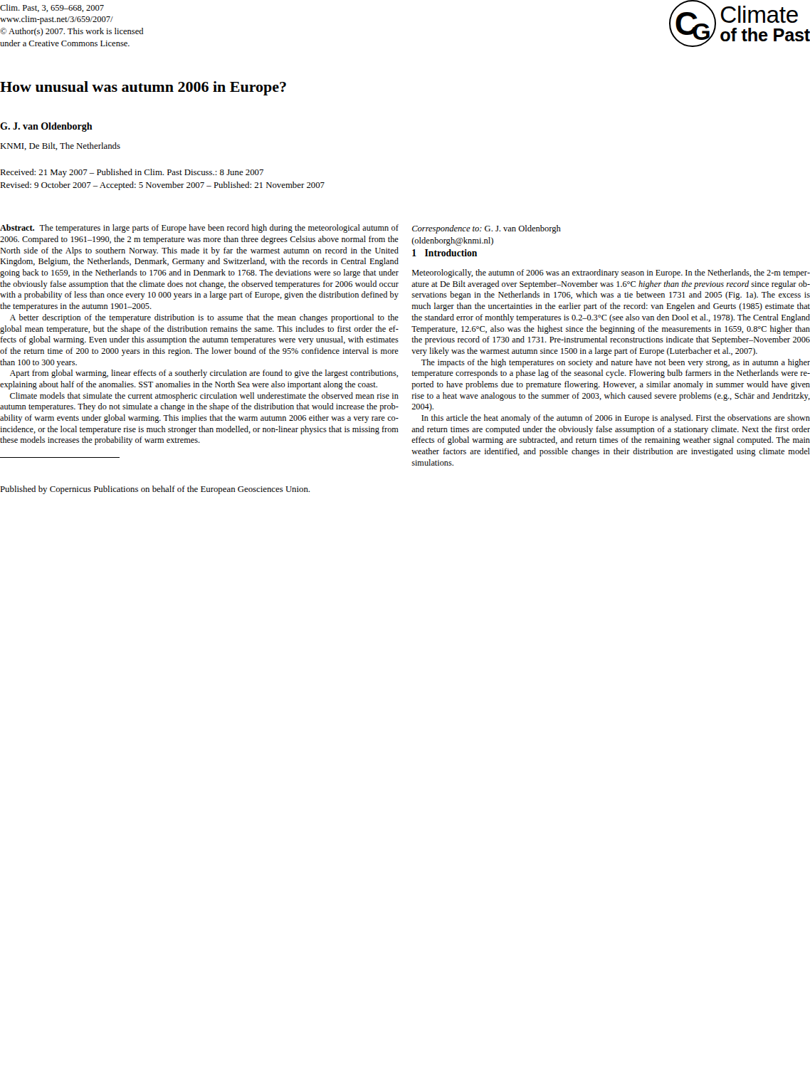Clim. Past, 3, 659–668, 2007
www.clim-past.net/3/659/2007/
© Author(s) 2007. This work is licensed
under a Creative Commons License.
Climate
of the Past
How unusual was autumn 2006 in Europe?
G. J. van Oldenborgh
KNMI, De Bilt, The Netherlands
Received: 21 May 2007 – Published in Clim. Past Discuss.: 8 June 2007
Revised: 9 October 2007 – Accepted: 5 November 2007 – Published: 21 November 2007
Abstract. The temperatures in large parts of Europe have been record high during the meteorological autumn of 2006. Compared to 1961–1990, the 2 m temperature was more than three degrees Celsius above normal from the North side of the Alps to southern Norway. This made it by far the warmest autumn on record in the United Kingdom, Belgium, the Netherlands, Denmark, Germany and Switzerland, with the records in Central England going back to 1659, in the Netherlands to 1706 and in Denmark to 1768. The deviations were so large that under the obviously false assumption that the climate does not change, the observed temperatures for 2006 would occur with a probability of less than once every 10 000 years in a large part of Europe, given the distribution defined by the temperatures in the autumn 1901–2005.
A better description of the temperature distribution is to assume that the mean changes proportional to the global mean temperature, but the shape of the distribution remains the same. This includes to first order the effects of global warming. Even under this assumption the autumn temperatures were very unusual, with estimates of the return time of 200 to 2000 years in this region. The lower bound of the 95% confidence interval is more than 100 to 300 years.
Apart from global warming, linear effects of a southerly circulation are found to give the largest contributions, explaining about half of the anomalies. SST anomalies in the North Sea were also important along the coast.
Climate models that simulate the current atmospheric circulation well underestimate the observed mean rise in autumn temperatures. They do not simulate a change in the shape of the distribution that would increase the probability of warm events under global warming. This implies that the warm autumn 2006 either was a very rare coincidence, or the local temperature rise is much stronger than modelled, or non-linear physics that is missing from these models increases the probability of warm extremes.
Correspondence to: G. J. van Oldenborgh
(oldenborgh@knmi.nl)
1 Introduction
Meteorologically, the autumn of 2006 was an extraordinary season in Europe. In the Netherlands, the 2-m temperature at De Bilt averaged over September–November was 1.6°C higher than the previous record since regular observations began in the Netherlands in 1706, which was a tie between 1731 and 2005 (Fig. 1a). The excess is much larger than the uncertainties in the earlier part of the record: van Engelen and Geurts (1985) estimate that the standard error of monthly temperatures is 0.2–0.3°C (see also van den Dool et al., 1978). The Central England Temperature, 12.6°C, also was the highest since the beginning of the measurements in 1659, 0.8°C higher than the previous record of 1730 and 1731. Pre-instrumental reconstructions indicate that September–November 2006 very likely was the warmest autumn since 1500 in a large part of Europe (Luterbacher et al., 2007).
The impacts of the high temperatures on society and nature have not been very strong, as in autumn a higher temperature corresponds to a phase lag of the seasonal cycle. Flowering bulb farmers in the Netherlands were reported to have problems due to premature flowering. However, a similar anomaly in summer would have given rise to a heat wave analogous to the summer of 2003, which caused severe problems (e.g., Schär and Jendritzky, 2004).
In this article the heat anomaly of the autumn of 2006 in Europe is analysed. First the observations are shown and return times are computed under the obviously false assumption of a stationary climate. Next the first order effects of global warming are subtracted, and return times of the remaining weather signal computed. The main weather factors are identified, and possible changes in their distribution are investigated using climate model simulations.
Published by Copernicus Publications on behalf of the European Geosciences Union.